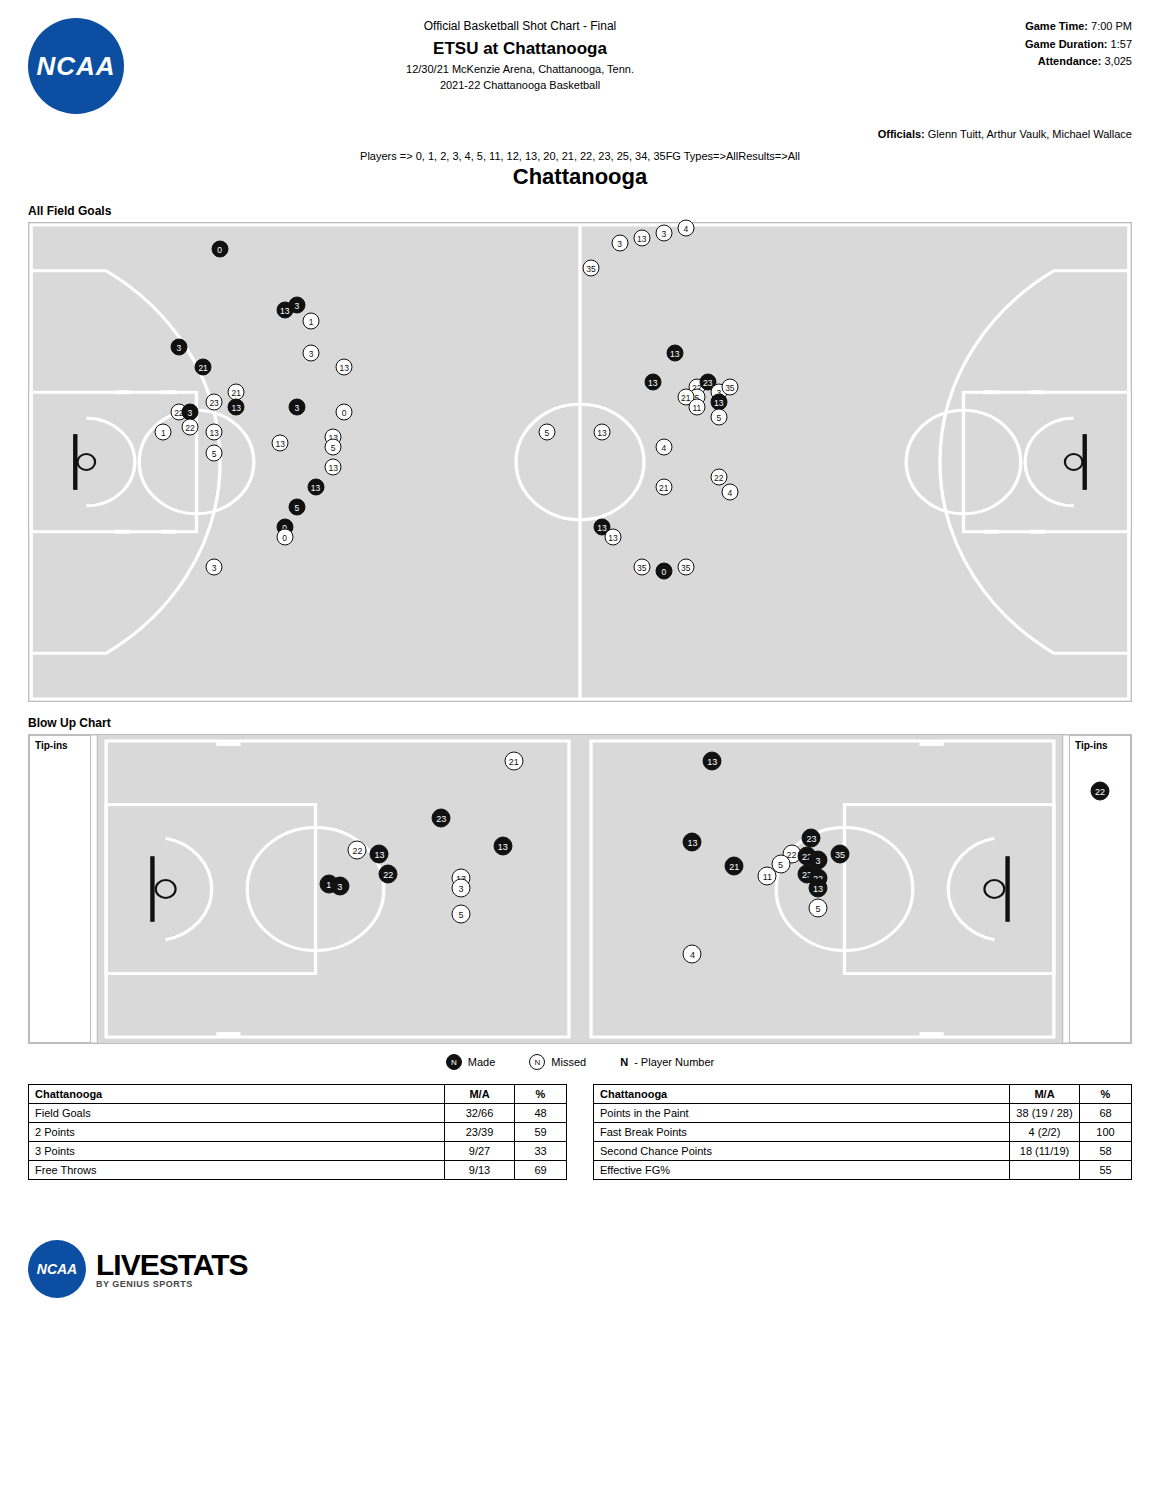NCAA
Official Basketball Shot Chart - Final
ETSU at Chattanooga
12/30/21 McKenzie Arena, Chattanooga, Tenn.
2021-22 Chattanooga Basketball
Game Time: 7:00 PM
Game Duration: 1:57
Attendance: 3,025
Officials: Glenn Tuitt, Arthur Vaulk, Michael Wallace
Players => 0, 1, 2, 3, 4, 5, 11, 12, 13, 20, 21, 22, 23, 25, 34, 35FG Types=>AllResults=>All
Chattanooga
All Field Goals
0
13
3
1
3
13
3
21
21
22
3
22
1
23
13
13
5
3
0
13
13
5
13
13
5
0
0
3
3
13
3
4
35
13
13
22
23
3
35
5
21
11
13
5
5
13
4
21
22
4
13
13
35
0
35
Blow Up Chart
Tip-ins
Tip-ins
22
21
23
13
22
13
22
1
3
13
3
5
13
13
23
22
22
3
35
5
23
22
13
5
21
11
4
NMade
NMissed
N - Player Number
| Chattanooga | M/A | % |
| --- | --- | --- |
| Field Goals | 32/66 | 48 |
| 2 Points | 23/39 | 59 |
| 3 Points | 9/27 | 33 |
| Free Throws | 9/13 | 69 |
| Chattanooga | M/A | % |
| --- | --- | --- |
| Points in the Paint | 38 (19 / 28) | 68 |
| Fast Break Points | 4 (2/2) | 100 |
| Second Chance Points | 18 (11/19) | 58 |
| Effective FG% | | 55 |
NCAA
LIVESTATSBY GENIUS SPORTS